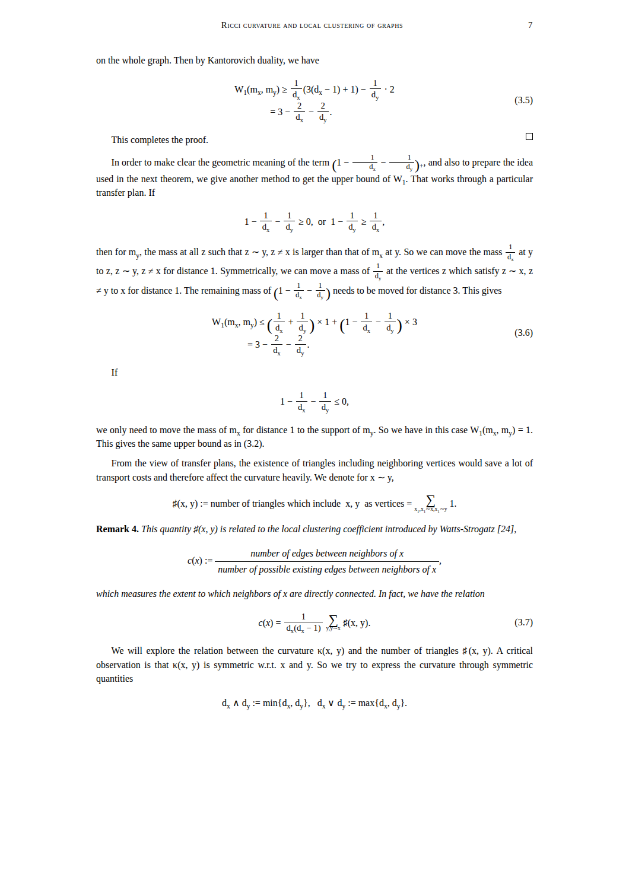Ricci curvature and local clustering of graphs 7
on the whole graph. Then by Kantorovich duality, we have
W1(mx, my) ≥ 1 dx(3(dx − 1) + 1) − 1 dy · 2 = 3 − 2 dx − 2 dy. (3.5)
This completes the proof.
In order to make clear the geometric meaning of the term (1 − 1 dx − 1 dy)+, and also to prepare the idea used in the next theorem, we give another method to get the upper bound of W1. That works through a particular transfer plan. If
1 − 1 dx − 1 dy ≥ 0, or 1 − 1 dy ≥ 1 dx,
then for my, the mass at all z such that z ∼ y, z ≠ x is larger than that of mx at y. So we can move the mass 1 dx at y to z, z ∼ y, z ≠ x for distance 1. Symmetrically, we can move a mass of 1 dy at the vertices z which satisfy z ∼ x, z ≠ y to x for distance 1. The remaining mass of (1 − 1 dx − 1 dy) needs to be moved for distance 3. This gives
W1(mx, my) ≤ (1 dx + 1 dy) × 1 + (1 − 1 dx − 1 dy) × 3 = 3 − 2 dx − 2 dy. (3.6)
If
1 − 1 dx − 1 dy ≤ 0,
we only need to move the mass of mx for distance 1 to the support of my. So we have in this case W1(mx, my) = 1. This gives the same upper bound as in (3.2).
From the view of transfer plans, the existence of triangles including neighboring vertices would save a lot of transport costs and therefore affect the curvature heavily. We denote for x ∼ y,
♯(x, y) := number of triangles which include x, y as vertices = ∑x1,x1∼x,x1∼y 1.
Remark 4. This quantity ♯(x, y) is related to the local clustering coefficient introduced by Watts-Strogatz [24],
c(x) := number of edges between neighbors of x number of possible existing edges between neighbors of x,
which measures the extent to which neighbors of x are directly connected. In fact, we have the relation
c(x) = 1 dx(dx − 1) ∑y,y∼x ♯(x, y). (3.7)
We will explore the relation between the curvature κ(x, y) and the number of triangles ♯(x, y). A critical observation is that κ(x, y) is symmetric w.r.t. x and y. So we try to express the curvature through symmetric quantities
dx ∧ dy := min{dx, dy}, dx ∨ dy := max{dx, dy}.